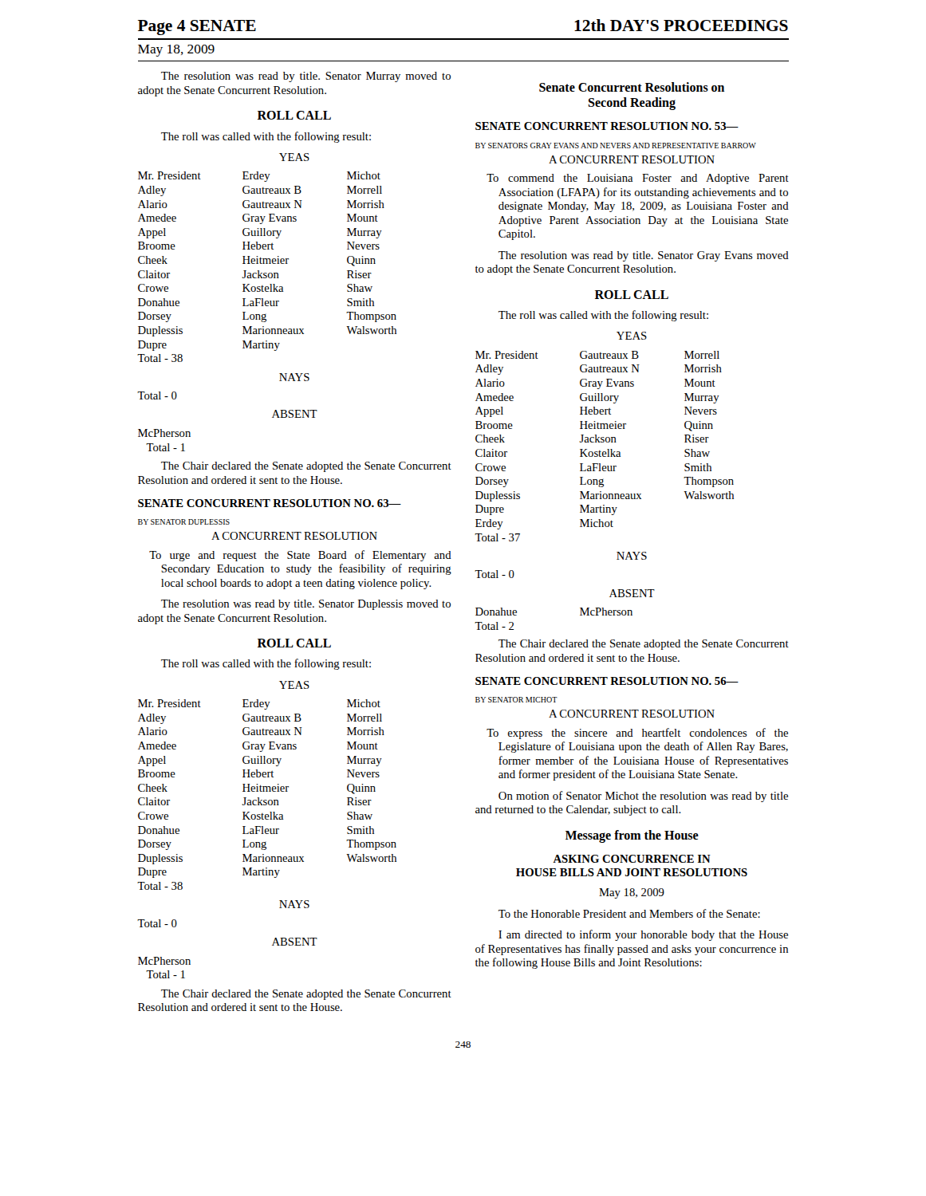Page 4 SENATE 12th DAY'S PROCEEDINGS
May 18, 2009
The resolution was read by title. Senator Murray moved to adopt the Senate Concurrent Resolution.
ROLL CALL
The roll was called with the following result:
YEAS
| Mr. President | Erdey | Michot |
| Adley | Gautreaux B | Morrell |
| Alario | Gautreaux N | Morrish |
| Amedee | Gray Evans | Mount |
| Appel | Guillory | Murray |
| Broome | Hebert | Nevers |
| Cheek | Heitmeier | Quinn |
| Claitor | Jackson | Riser |
| Crowe | Kostelka | Shaw |
| Donahue | LaFleur | Smith |
| Dorsey | Long | Thompson |
| Duplessis | Marionneaux | Walsworth |
| Dupre | Martiny | |
| Total - 38 | | |
NAYS
Total - 0
ABSENT
McPherson
Total - 1
The Chair declared the Senate adopted the Senate Concurrent Resolution and ordered it sent to the House.
SENATE CONCURRENT RESOLUTION NO. 63—
BY SENATOR DUPLESSIS
A CONCURRENT RESOLUTION
To urge and request the State Board of Elementary and Secondary Education to study the feasibility of requiring local school boards to adopt a teen dating violence policy.
The resolution was read by title. Senator Duplessis moved to adopt the Senate Concurrent Resolution.
ROLL CALL
The roll was called with the following result:
YEAS
| Mr. President | Erdey | Michot |
| Adley | Gautreaux B | Morrell |
| Alario | Gautreaux N | Morrish |
| Amedee | Gray Evans | Mount |
| Appel | Guillory | Murray |
| Broome | Hebert | Nevers |
| Cheek | Heitmeier | Quinn |
| Claitor | Jackson | Riser |
| Crowe | Kostelka | Shaw |
| Donahue | LaFleur | Smith |
| Dorsey | Long | Thompson |
| Duplessis | Marionneaux | Walsworth |
| Dupre | Martiny | |
| Total - 38 | | |
NAYS
Total - 0
ABSENT
McPherson
Total - 1
The Chair declared the Senate adopted the Senate Concurrent Resolution and ordered it sent to the House.
Senate Concurrent Resolutions on
Second Reading
SENATE CONCURRENT RESOLUTION NO. 53—
BY SENATORS GRAY EVANS AND NEVERS AND REPRESENTATIVE BARROW
A CONCURRENT RESOLUTION
To commend the Louisiana Foster and Adoptive Parent Association (LFAPA) for its outstanding achievements and to designate Monday, May 18, 2009, as Louisiana Foster and Adoptive Parent Association Day at the Louisiana State Capitol.
The resolution was read by title. Senator Gray Evans moved to adopt the Senate Concurrent Resolution.
ROLL CALL
The roll was called with the following result:
YEAS
| Mr. President | Gautreaux B | Morrell |
| Adley | Gautreaux N | Morrish |
| Alario | Gray Evans | Mount |
| Amedee | Guillory | Murray |
| Appel | Hebert | Nevers |
| Broome | Heitmeier | Quinn |
| Cheek | Jackson | Riser |
| Claitor | Kostelka | Shaw |
| Crowe | LaFleur | Smith |
| Dorsey | Long | Thompson |
| Duplessis | Marionneaux | Walsworth |
| Dupre | Martiny | |
| Erdey | Michot | |
| Total - 37 | | |
NAYS
Total - 0
ABSENT
| Donahue | McPherson | |
| Total - 2 | | |
The Chair declared the Senate adopted the Senate Concurrent Resolution and ordered it sent to the House.
SENATE CONCURRENT RESOLUTION NO. 56—
BY SENATOR MICHOT
A CONCURRENT RESOLUTION
To express the sincere and heartfelt condolences of the Legislature of Louisiana upon the death of Allen Ray Bares, former member of the Louisiana House of Representatives and former president of the Louisiana State Senate.
On motion of Senator Michot the resolution was read by title and returned to the Calendar, subject to call.
Message from the House
ASKING CONCURRENCE IN
HOUSE BILLS AND JOINT RESOLUTIONS
May 18, 2009
To the Honorable President and Members of the Senate:
I am directed to inform your honorable body that the House of Representatives has finally passed and asks your concurrence in the following House Bills and Joint Resolutions:
248